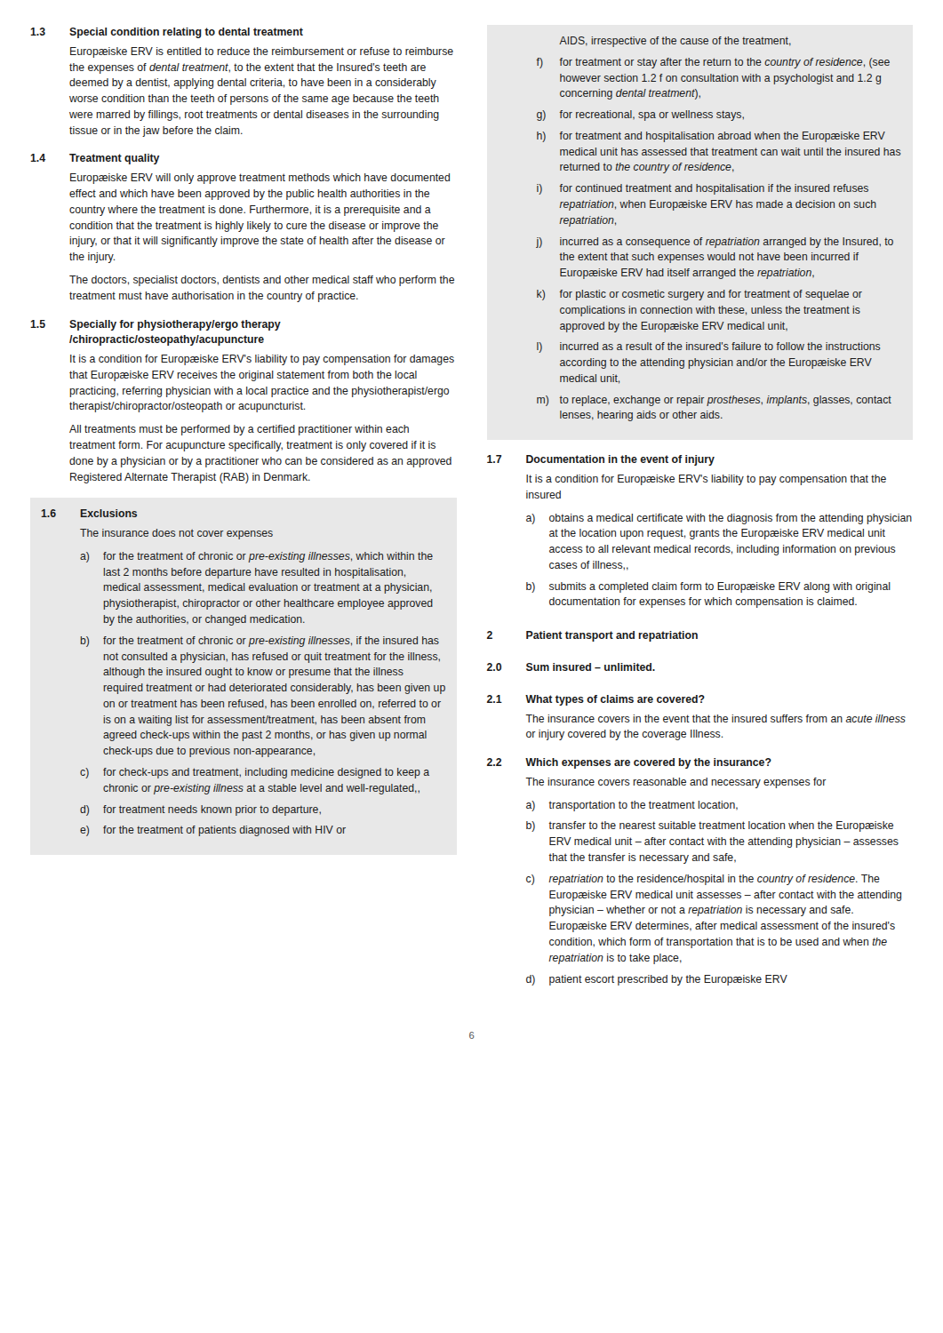1.3
Special condition relating to dental treatment
Europæiske ERV is entitled to reduce the reimbursement or refuse to reimburse the expenses of dental treatment, to the extent that the Insured's teeth are deemed by a dentist, applying dental criteria, to have been in a considerably worse condition than the teeth of persons of the same age because the teeth were marred by fillings, root treatments or dental diseases in the surrounding tissue or in the jaw before the claim.
1.4
Treatment quality
Europæiske ERV will only approve treatment methods which have documented effect and which have been approved by the public health authorities in the country where the treatment is done. Furthermore, it is a prerequisite and a condition that the treatment is highly likely to cure the disease or improve the injury, or that it will significantly improve the state of health after the disease or the injury.
The doctors, specialist doctors, dentists and other medical staff who perform the treatment must have authorisation in the country of practice.
1.5
Specially for physiotherapy/ergo therapy /chiropractic/osteopathy/acupuncture
It is a condition for Europæiske ERV's liability to pay compensation for damages that Europæiske ERV receives the original statement from both the local practicing, referring physician with a local practice and the physiotherapist/ergo therapist/chiropractor/osteopath or acupuncturist.
All treatments must be performed by a certified practitioner within each treatment form. For acupuncture specifically, treatment is only covered if it is done by a physician or by a practitioner who can be considered as an approved Registered Alternate Therapist (RAB) in Denmark.
1.6
Exclusions
The insurance does not cover expenses
a) for the treatment of chronic or pre-existing illnesses, which within the last 2 months before departure have resulted in hospitalisation, medical assessment, medical evaluation or treatment at a physician, physiotherapist, chiropractor or other healthcare employee approved by the authorities, or changed medication.
b) for the treatment of chronic or pre-existing illnesses, if the insured has not consulted a physician, has refused or quit treatment for the illness, although the insured ought to know or presume that the illness required treatment or had deteriorated considerably, has been given up on or treatment has been refused, has been enrolled on, referred to or is on a waiting list for assessment/treatment, has been absent from agreed check-ups within the past 2 months, or has given up normal check-ups due to previous non-appearance,
c) for check-ups and treatment, including medicine designed to keep a chronic or pre-existing illness at a stable level and well-regulated,,
d) for treatment needs known prior to departure,
e) for the treatment of patients diagnosed with HIV or
AIDS, irrespective of the cause of the treatment,
f) for treatment or stay after the return to the country of residence, (see however section 1.2 f on consultation with a psychologist and 1.2 g concerning dental treatment),
g) for recreational, spa or wellness stays,
h) for treatment and hospitalisation abroad when the Europæiske ERV medical unit has assessed that treatment can wait until the insured has returned to the country of residence,
i) for continued treatment and hospitalisation if the insured refuses repatriation, when Europæiske ERV has made a decision on such repatriation,
j) incurred as a consequence of repatriation arranged by the Insured, to the extent that such expenses would not have been incurred if Europæiske ERV had itself arranged the repatriation,
k) for plastic or cosmetic surgery and for treatment of sequelae or complications in connection with these, unless the treatment is approved by the Europæiske ERV medical unit,
l) incurred as a result of the insured's failure to follow the instructions according to the attending physician and/or the Europæiske ERV medical unit,
m) to replace, exchange or repair prostheses, implants, glasses, contact lenses, hearing aids or other aids.
1.7
Documentation in the event of injury
It is a condition for Europæiske ERV's liability to pay compensation that the insured
a) obtains a medical certificate with the diagnosis from the attending physician at the location upon request, grants the Europæiske ERV medical unit access to all relevant medical records, including information on previous cases of illness,,
b) submits a completed claim form to Europæiske ERV along with original documentation for expenses for which compensation is claimed.
2
Patient transport and repatriation
2.0
Sum insured – unlimited.
2.1
What types of claims are covered?
The insurance covers in the event that the insured suffers from an acute illness or injury covered by the coverage Illness.
2.2
Which expenses are covered by the insurance?
The insurance covers reasonable and necessary expenses for
a) transportation to the treatment location,
b) transfer to the nearest suitable treatment location when the Europæiske ERV medical unit – after contact with the attending physician – assesses that the transfer is necessary and safe,
c) repatriation to the residence/hospital in the country of residence. The Europæiske ERV medical unit assesses – after contact with the attending physician – whether or not a repatriation is necessary and safe. Europæiske ERV determines, after medical assessment of the insured's condition, which form of transportation that is to be used and when the repatriation is to take place,
d) patient escort prescribed by the Europæiske ERV
6